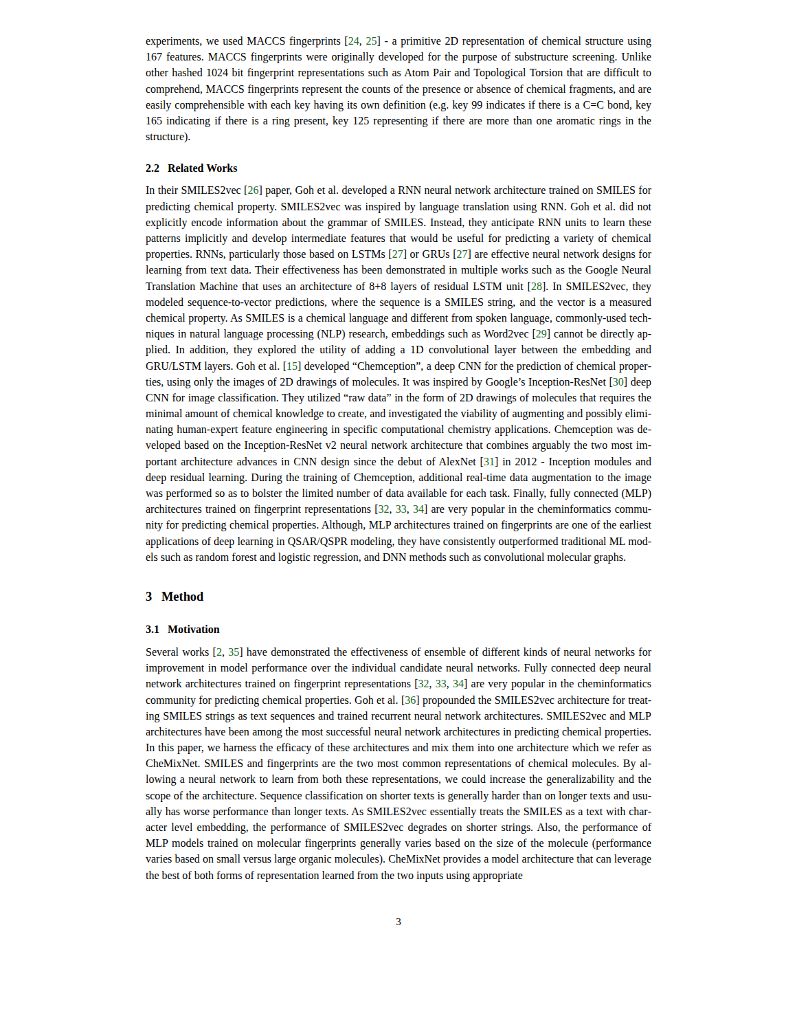experiments, we used MACCS fingerprints [24, 25] - a primitive 2D representation of chemical structure using 167 features. MACCS fingerprints were originally developed for the purpose of substructure screening. Unlike other hashed 1024 bit fingerprint representations such as Atom Pair and Topological Torsion that are difficult to comprehend, MACCS fingerprints represent the counts of the presence or absence of chemical fragments, and are easily comprehensible with each key having its own definition (e.g. key 99 indicates if there is a C=C bond, key 165 indicating if there is a ring present, key 125 representing if there are more than one aromatic rings in the structure).
2.2 Related Works
In their SMILES2vec [26] paper, Goh et al. developed a RNN neural network architecture trained on SMILES for predicting chemical property. SMILES2vec was inspired by language translation using RNN. Goh et al. did not explicitly encode information about the grammar of SMILES. Instead, they anticipate RNN units to learn these patterns implicitly and develop intermediate features that would be useful for predicting a variety of chemical properties. RNNs, particularly those based on LSTMs [27] or GRUs [27] are effective neural network designs for learning from text data. Their effectiveness has been demonstrated in multiple works such as the Google Neural Translation Machine that uses an architecture of 8+8 layers of residual LSTM unit [28]. In SMILES2vec, they modeled sequence-to-vector predictions, where the sequence is a SMILES string, and the vector is a measured chemical property. As SMILES is a chemical language and different from spoken language, commonly-used techniques in natural language processing (NLP) research, embeddings such as Word2vec [29] cannot be directly applied. In addition, they explored the utility of adding a 1D convolutional layer between the embedding and GRU/LSTM layers. Goh et al. [15] developed “Chemception”, a deep CNN for the prediction of chemical properties, using only the images of 2D drawings of molecules. It was inspired by Google’s Inception-ResNet [30] deep CNN for image classification. They utilized “raw data” in the form of 2D drawings of molecules that requires the minimal amount of chemical knowledge to create, and investigated the viability of augmenting and possibly eliminating human-expert feature engineering in specific computational chemistry applications. Chemception was developed based on the Inception-ResNet v2 neural network architecture that combines arguably the two most important architecture advances in CNN design since the debut of AlexNet [31] in 2012 - Inception modules and deep residual learning. During the training of Chemception, additional real-time data augmentation to the image was performed so as to bolster the limited number of data available for each task. Finally, fully connected (MLP) architectures trained on fingerprint representations [32, 33, 34] are very popular in the cheminformatics community for predicting chemical properties. Although, MLP architectures trained on fingerprints are one of the earliest applications of deep learning in QSAR/QSPR modeling, they have consistently outperformed traditional ML models such as random forest and logistic regression, and DNN methods such as convolutional molecular graphs.
3 Method
3.1 Motivation
Several works [2, 35] have demonstrated the effectiveness of ensemble of different kinds of neural networks for improvement in model performance over the individual candidate neural networks. Fully connected deep neural network architectures trained on fingerprint representations [32, 33, 34] are very popular in the cheminformatics community for predicting chemical properties. Goh et al. [36] propounded the SMILES2vec architecture for treating SMILES strings as text sequences and trained recurrent neural network architectures. SMILES2vec and MLP architectures have been among the most successful neural network architectures in predicting chemical properties. In this paper, we harness the efficacy of these architectures and mix them into one architecture which we refer as CheMixNet. SMILES and fingerprints are the two most common representations of chemical molecules. By allowing a neural network to learn from both these representations, we could increase the generalizability and the scope of the architecture. Sequence classification on shorter texts is generally harder than on longer texts and usually has worse performance than longer texts. As SMILES2vec essentially treats the SMILES as a text with character level embedding, the performance of SMILES2vec degrades on shorter strings. Also, the performance of MLP models trained on molecular fingerprints generally varies based on the size of the molecule (performance varies based on small versus large organic molecules). CheMixNet provides a model architecture that can leverage the best of both forms of representation learned from the two inputs using appropriate
3